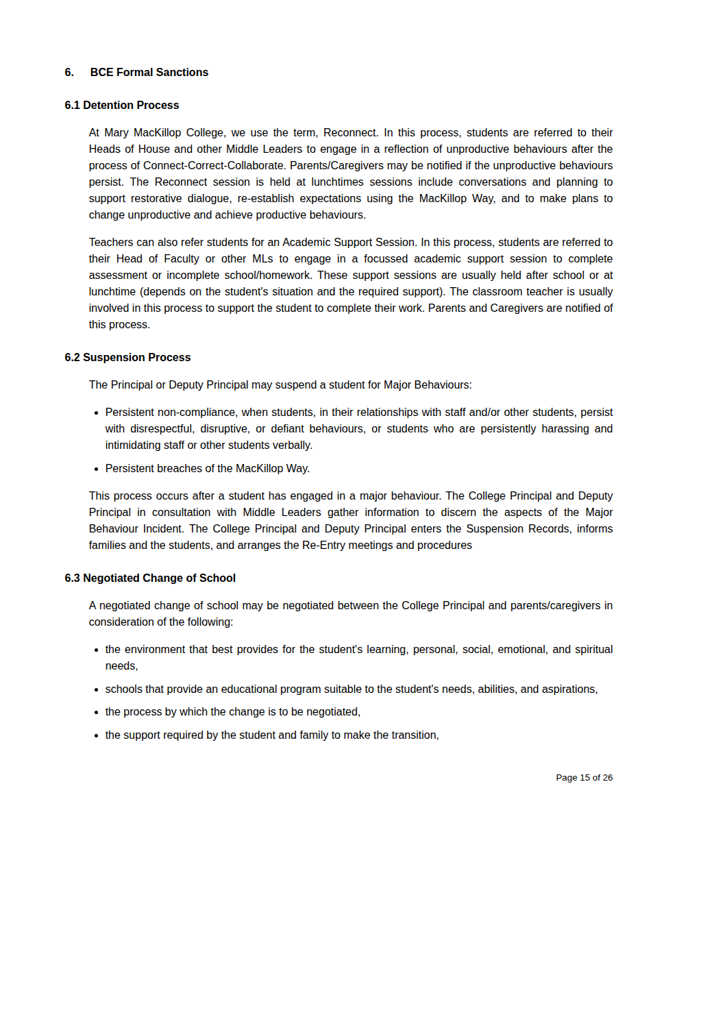6. BCE Formal Sanctions
6.1 Detention Process
At Mary MacKillop College, we use the term, Reconnect. In this process, students are referred to their Heads of House and other Middle Leaders to engage in a reflection of unproductive behaviours after the process of Connect-Correct-Collaborate. Parents/Caregivers may be notified if the unproductive behaviours persist. The Reconnect session is held at lunchtimes sessions include conversations and planning to support restorative dialogue, re-establish expectations using the MacKillop Way, and to make plans to change unproductive and achieve productive behaviours.
Teachers can also refer students for an Academic Support Session. In this process, students are referred to their Head of Faculty or other MLs to engage in a focussed academic support session to complete assessment or incomplete school/homework. These support sessions are usually held after school or at lunchtime (depends on the student's situation and the required support). The classroom teacher is usually involved in this process to support the student to complete their work. Parents and Caregivers are notified of this process.
6.2 Suspension Process
The Principal or Deputy Principal may suspend a student for Major Behaviours:
Persistent non-compliance, when students, in their relationships with staff and/or other students, persist with disrespectful, disruptive, or defiant behaviours, or students who are persistently harassing and intimidating staff or other students verbally.
Persistent breaches of the MacKillop Way.
This process occurs after a student has engaged in a major behaviour. The College Principal and Deputy Principal in consultation with Middle Leaders gather information to discern the aspects of the Major Behaviour Incident. The College Principal and Deputy Principal enters the Suspension Records, informs families and the students, and arranges the Re-Entry meetings and procedures
6.3 Negotiated Change of School
A negotiated change of school may be negotiated between the College Principal and parents/caregivers in consideration of the following:
the environment that best provides for the student's learning, personal, social, emotional, and spiritual needs,
schools that provide an educational program suitable to the student's needs, abilities, and aspirations,
the process by which the change is to be negotiated,
the support required by the student and family to make the transition,
Page 15 of 26